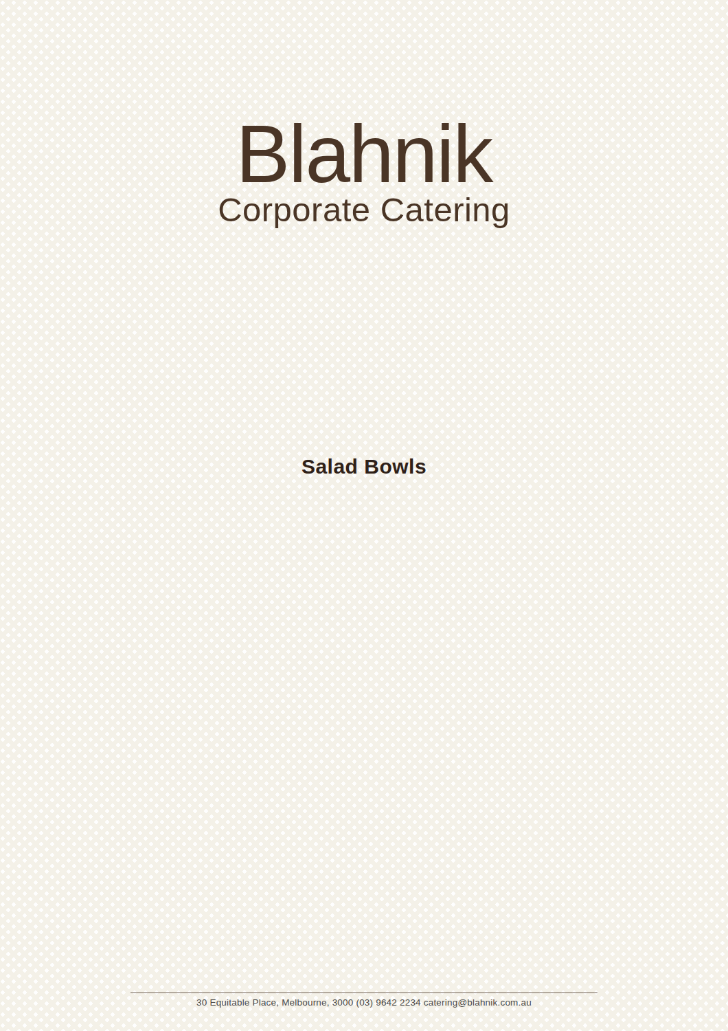Blahnik
Corporate Catering
Salad Bowls
30 Equitable Place, Melbourne, 3000 (03) 9642 2234 catering@blahnik.com.au